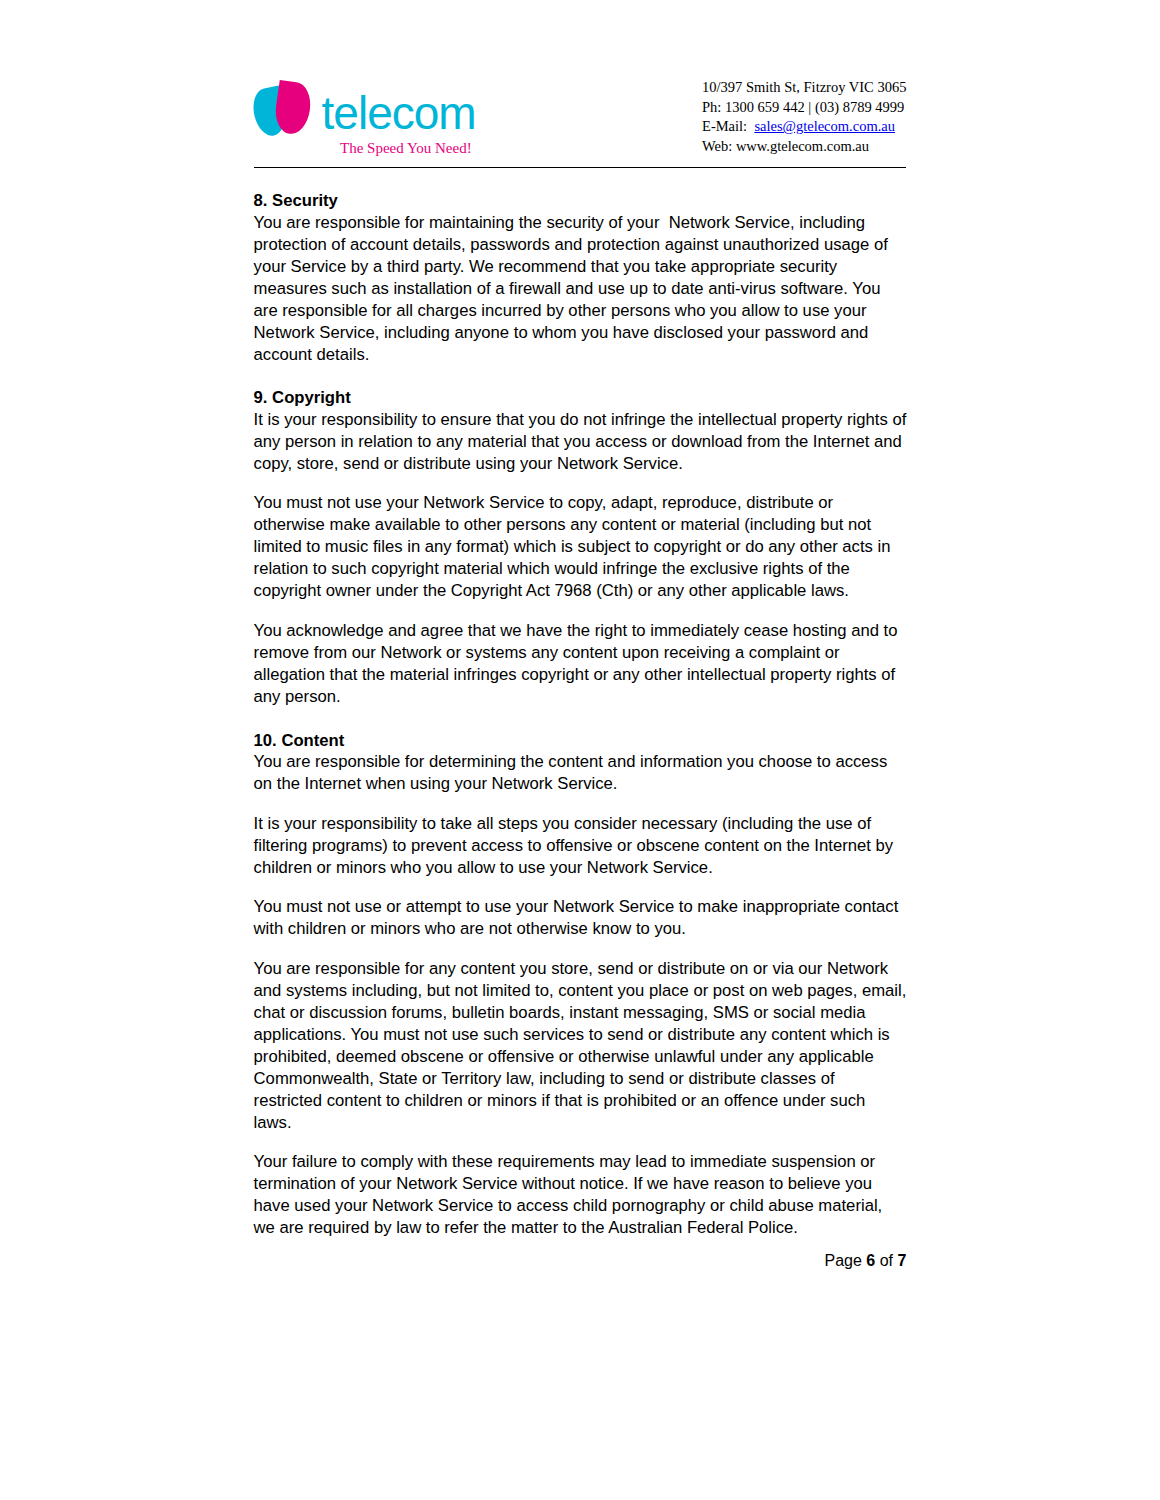telecom
The Speed You Need!
10/397 Smith St, Fitzroy VIC 3065
Ph: 1300 659 442 | (03) 8789 4999
E-Mail: sales@gtelecom.com.au
Web: www.gtelecom.com.au
8. Security
You are responsible for maintaining the security of your Network Service, including protection of account details, passwords and protection against unauthorized usage of your Service by a third party. We recommend that you take appropriate security measures such as installation of a firewall and use up to date anti-virus software. You are responsible for all charges incurred by other persons who you allow to use your Network Service, including anyone to whom you have disclosed your password and account details.
9. Copyright
It is your responsibility to ensure that you do not infringe the intellectual property rights of any person in relation to any material that you access or download from the Internet and copy, store, send or distribute using your Network Service.
You must not use your Network Service to copy, adapt, reproduce, distribute or otherwise make available to other persons any content or material (including but not limited to music files in any format) which is subject to copyright or do any other acts in relation to such copyright material which would infringe the exclusive rights of the copyright owner under the Copyright Act 7968 (Cth) or any other applicable laws.
You acknowledge and agree that we have the right to immediately cease hosting and to remove from our Network or systems any content upon receiving a complaint or allegation that the material infringes copyright or any other intellectual property rights of any person.
10. Content
You are responsible for determining the content and information you choose to access on the Internet when using your Network Service.
It is your responsibility to take all steps you consider necessary (including the use of filtering programs) to prevent access to offensive or obscene content on the Internet by children or minors who you allow to use your Network Service.
You must not use or attempt to use your Network Service to make inappropriate contact with children or minors who are not otherwise know to you.
You are responsible for any content you store, send or distribute on or via our Network and systems including, but not limited to, content you place or post on web pages, email, chat or discussion forums, bulletin boards, instant messaging, SMS or social media applications. You must not use such services to send or distribute any content which is prohibited, deemed obscene or offensive or otherwise unlawful under any applicable Commonwealth, State or Territory law, including to send or distribute classes of restricted content to children or minors if that is prohibited or an offence under such laws.
Your failure to comply with these requirements may lead to immediate suspension or termination of your Network Service without notice. If we have reason to believe you have used your Network Service to access child pornography or child abuse material, we are required by law to refer the matter to the Australian Federal Police.
Page 6 of 7